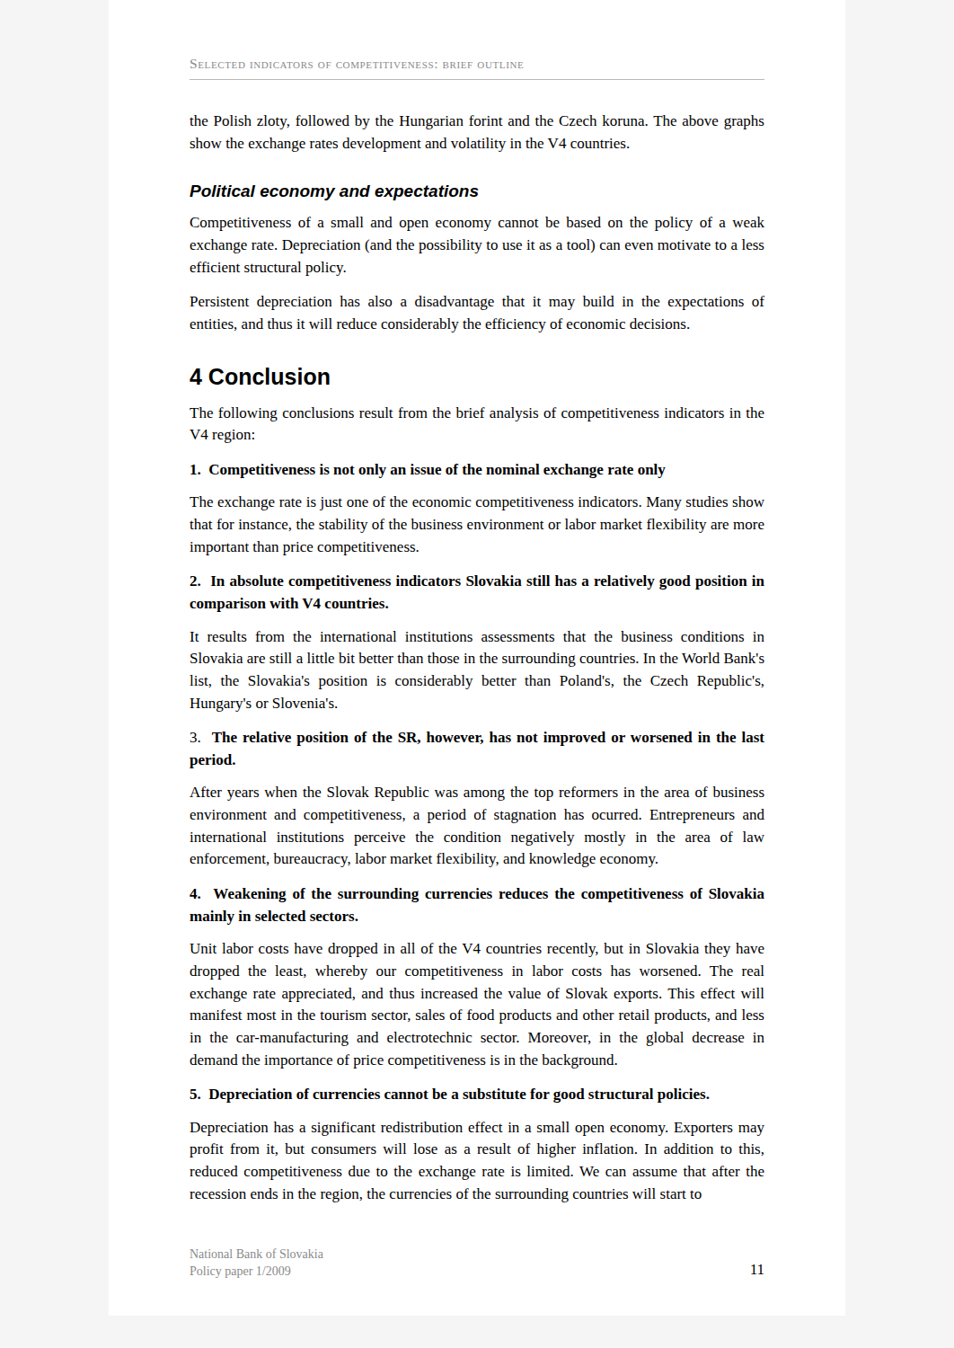Selected indicators of competitiveness: brief outline
the Polish zloty, followed by the Hungarian forint and the Czech koruna. The above graphs show the exchange rates development and volatility in the V4 countries.
Political economy and expectations
Competitiveness of a small and open economy cannot be based on the policy of a weak exchange rate. Depreciation (and the possibility to use it as a tool) can even motivate to a less efficient structural policy.
Persistent depreciation has also a disadvantage that it may build in the expectations of entities, and thus it will reduce considerably the efficiency of economic decisions.
4 Conclusion
The following conclusions result from the brief analysis of competitiveness indicators in the V4 region:
1. Competitiveness is not only an issue of the nominal exchange rate only
The exchange rate is just one of the economic competitiveness indicators. Many studies show that for instance, the stability of the business environment or labor market flexibility are more important than price competitiveness.
2. In absolute competitiveness indicators Slovakia still has a relatively good position in comparison with V4 countries.
It results from the international institutions assessments that the business conditions in Slovakia are still a little bit better than those in the surrounding countries. In the World Bank's list, the Slovakia's position is considerably better than Poland's, the Czech Republic's, Hungary's or Slovenia's.
3. The relative position of the SR, however, has not improved or worsened in the last period.
After years when the Slovak Republic was among the top reformers in the area of business environment and competitiveness, a period of stagnation has ocurred. Entrepreneurs and international institutions perceive the condition negatively mostly in the area of law enforcement, bureaucracy, labor market flexibility, and knowledge economy.
4. Weakening of the surrounding currencies reduces the competitiveness of Slovakia mainly in selected sectors.
Unit labor costs have dropped in all of the V4 countries recently, but in Slovakia they have dropped the least, whereby our competitiveness in labor costs has worsened. The real exchange rate appreciated, and thus increased the value of Slovak exports. This effect will manifest most in the tourism sector, sales of food products and other retail products, and less in the car-manufacturing and electrotechnic sector. Moreover, in the global decrease in demand the importance of price competitiveness is in the background.
5. Depreciation of currencies cannot be a substitute for good structural policies.
Depreciation has a significant redistribution effect in a small open economy. Exporters may profit from it, but consumers will lose as a result of higher inflation. In addition to this, reduced competitiveness due to the exchange rate is limited. We can assume that after the recession ends in the region, the currencies of the surrounding countries will start to
National Bank of Slovakia
Policy paper 1/2009
11